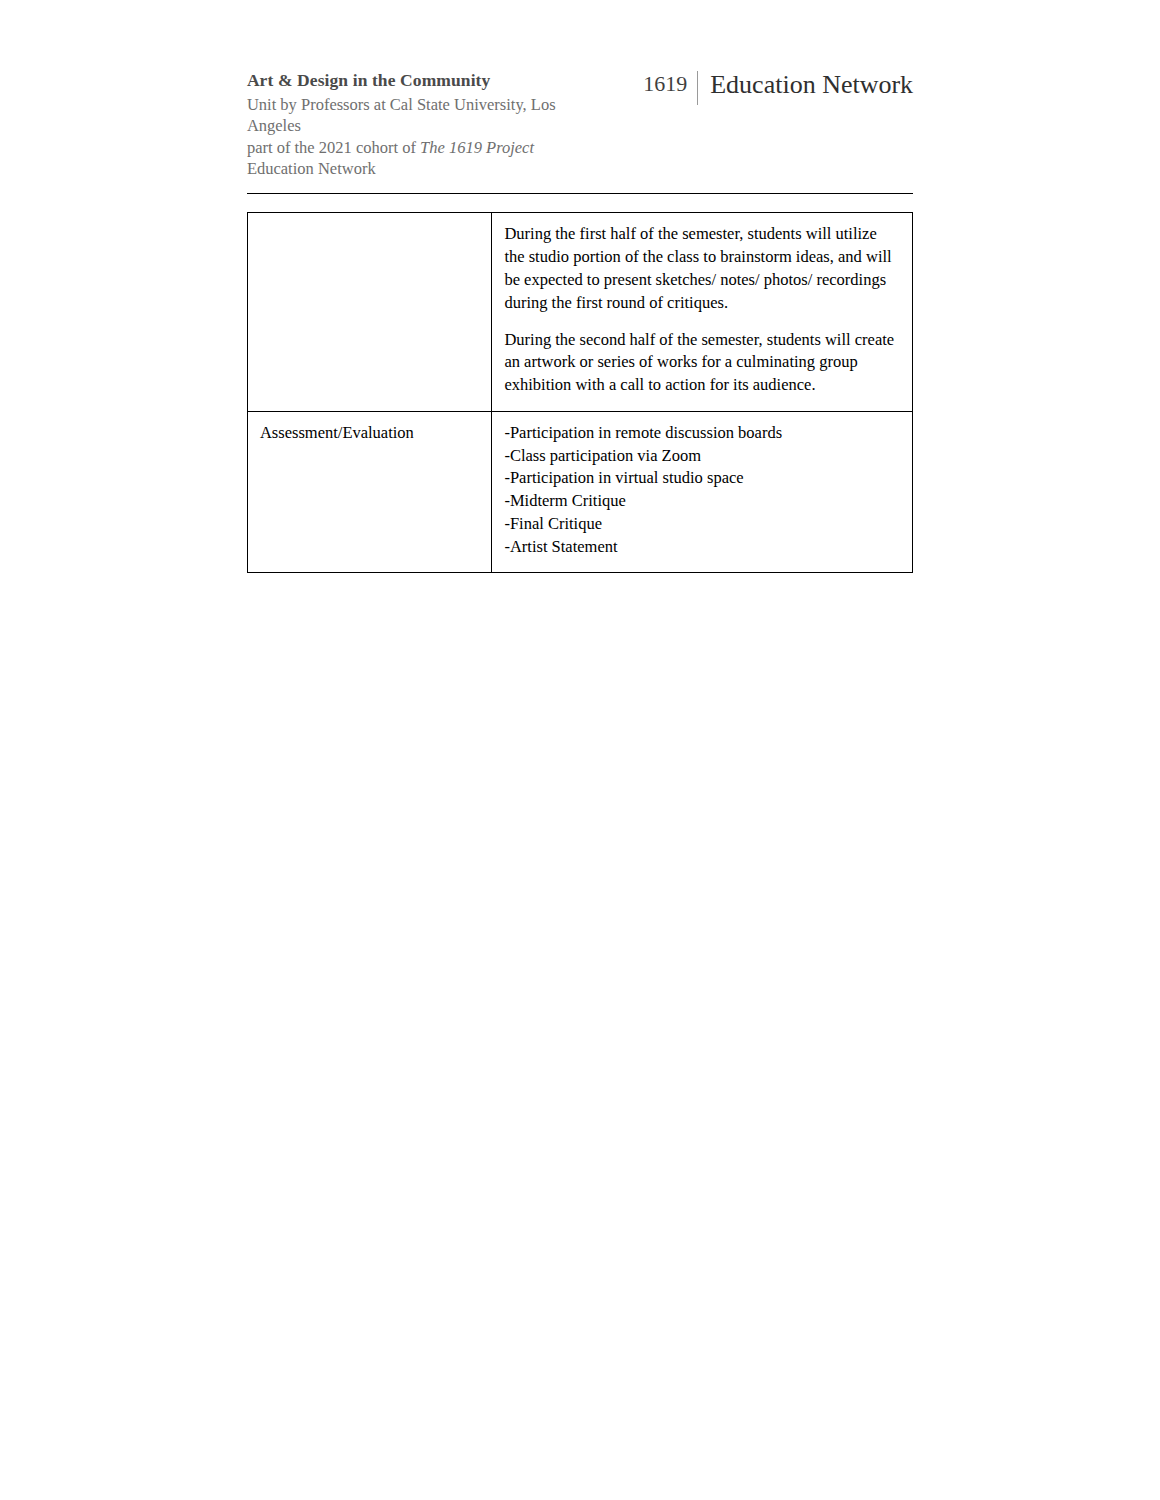Art & Design in the Community
Unit by Professors at Cal State University, Los Angeles
part of the 2021 cohort of The 1619 Project Education Network
1619 Education Network
| | During the first half of the semester, students will utilize the studio portion of the class to brainstorm ideas, and will be expected to present sketches/ notes/ photos/ recordings during the first round of critiques. During the second half of the semester, students will create an artwork or series of works for a culminating group exhibition with a call to action for its audience. |
| Assessment/Evaluation | -Participation in remote discussion boards -Class participation via Zoom -Participation in virtual studio space -Midterm Critique -Final Critique -Artist Statement |